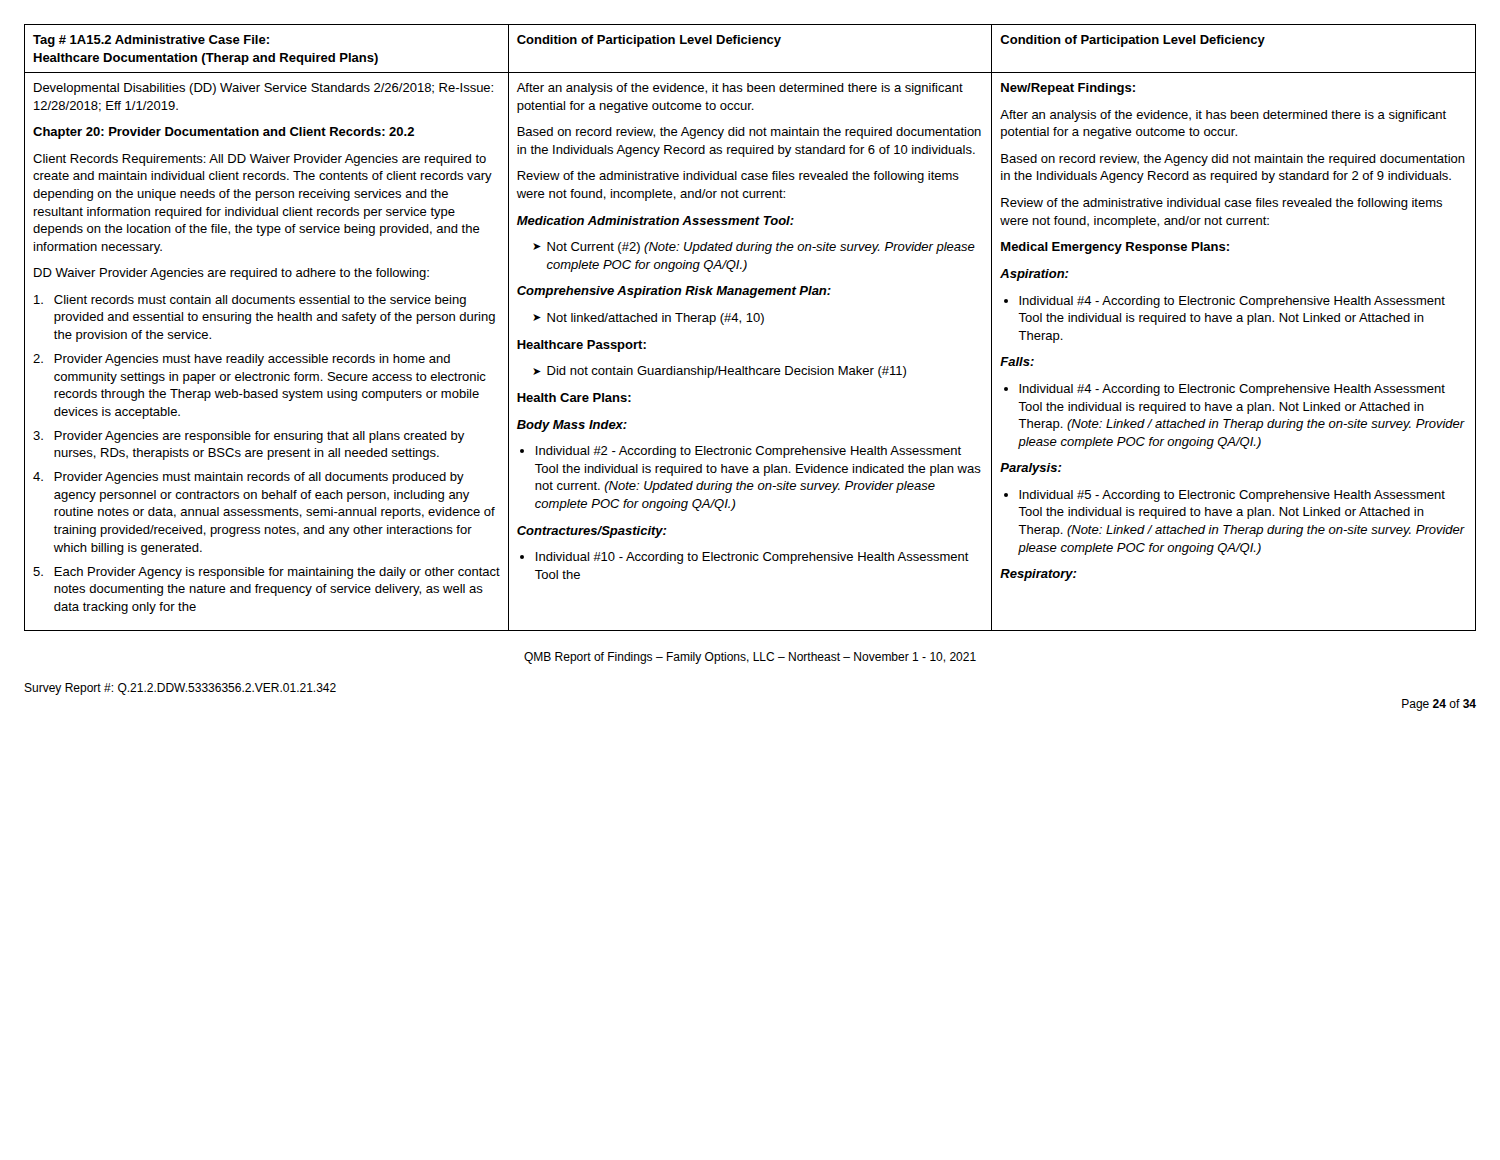| Tag # 1A15.2 Administrative Case File: Healthcare Documentation (Therap and Required Plans) | Condition of Participation Level Deficiency | Condition of Participation Level Deficiency |
| --- | --- | --- |
| Developmental Disabilities (DD) Waiver Service Standards 2/26/2018; Re-Issue: 12/28/2018; Eff 1/1/2019. Chapter 20: Provider Documentation and Client Records: 20.2 Client Records Requirements: All DD Waiver Provider Agencies are required to create and maintain individual client records. The contents of client records vary depending on the unique needs of the person receiving services and the resultant information required for individual client records per service type depends on the location of the file, the type of service being provided, and the information necessary. DD Waiver Provider Agencies are required to adhere to the following: 1. Client records must contain all documents essential to the service being provided and essential to ensuring the health and safety of the person during the provision of the service. 2. Provider Agencies must have readily accessible records in home and community settings in paper or electronic form. Secure access to electronic records through the Therap web-based system using computers or mobile devices is acceptable. 3. Provider Agencies are responsible for ensuring that all plans created by nurses, RDs, therapists or BSCs are present in all needed settings. 4. Provider Agencies must maintain records of all documents produced by agency personnel or contractors on behalf of each person, including any routine notes or data, annual assessments, semi-annual reports, evidence of training provided/received, progress notes, and any other interactions for which billing is generated. 5. Each Provider Agency is responsible for maintaining the daily or other contact notes documenting the nature and frequency of service delivery, as well as data tracking only for the | After an analysis of the evidence, it has been determined there is a significant potential for a negative outcome to occur. Based on record review, the Agency did not maintain the required documentation in the Individuals Agency Record as required by standard for 6 of 10 individuals. Review of the administrative individual case files revealed the following items were not found, incomplete, and/or not current: Medication Administration Assessment Tool: Not Current (#2) (Note: Updated during the on-site survey. Provider please complete POC for ongoing QA/QI.) Comprehensive Aspiration Risk Management Plan: Not linked/attached in Therap (#4, 10) Healthcare Passport: Did not contain Guardianship/Healthcare Decision Maker (#11) Health Care Plans: Body Mass Index: Individual #2 - According to Electronic Comprehensive Health Assessment Tool the individual is required to have a plan. Evidence indicated the plan was not current. (Note: Updated during the on-site survey. Provider please complete POC for ongoing QA/QI.) Contractures/Spasticity: Individual #10 - According to Electronic Comprehensive Health Assessment Tool the | New/Repeat Findings: After an analysis of the evidence, it has been determined there is a significant potential for a negative outcome to occur. Based on record review, the Agency did not maintain the required documentation in the Individuals Agency Record as required by standard for 2 of 9 individuals. Review of the administrative individual case files revealed the following items were not found, incomplete, and/or not current: Medical Emergency Response Plans: Aspiration: Individual #4 - According to Electronic Comprehensive Health Assessment Tool the individual is required to have a plan. Not Linked or Attached in Therap. Falls: Individual #4 - According to Electronic Comprehensive Health Assessment Tool the individual is required to have a plan. Not Linked or Attached in Therap. (Note: Linked / attached in Therap during the on-site survey. Provider please complete POC for ongoing QA/QI.) Paralysis: Individual #5 - According to Electronic Comprehensive Health Assessment Tool the individual is required to have a plan. Not Linked or Attached in Therap. (Note: Linked / attached in Therap during the on-site survey. Provider please complete POC for ongoing QA/QI.) Respiratory: |
QMB Report of Findings – Family Options, LLC – Northeast – November 1 - 10, 2021
Survey Report #: Q.21.2.DDW.53336356.2.VER.01.21.342
Page 24 of 34